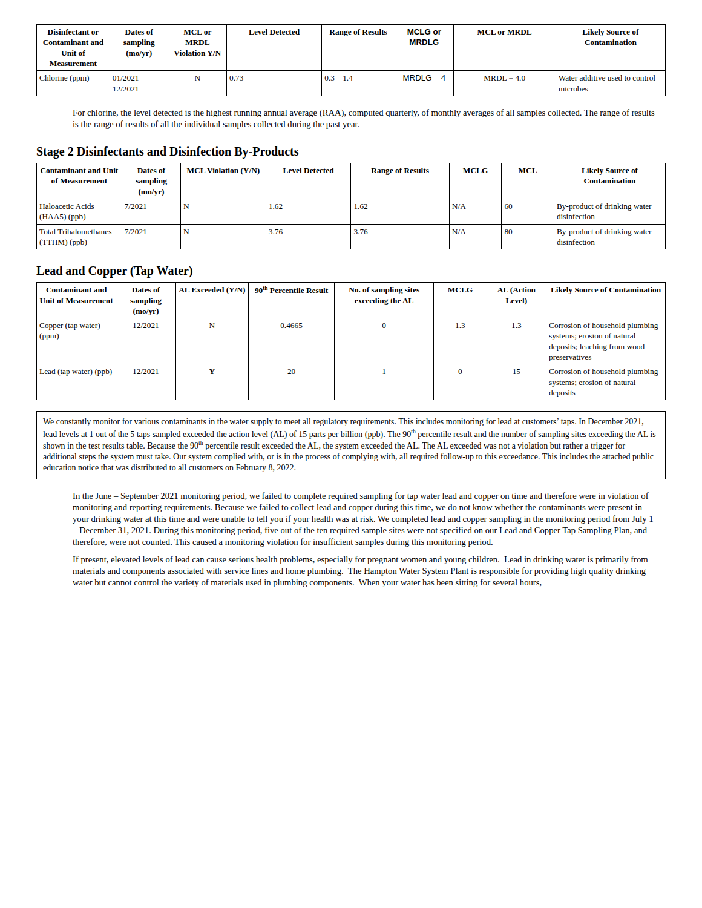| Disinfectant or Contaminant and Unit of Measurement | Dates of sampling (mo/yr) | MCL or MRDL Violation Y/N | Level Detected | Range of Results | MCLG or MRDLG | MCL or MRDL | Likely Source of Contamination |
| --- | --- | --- | --- | --- | --- | --- | --- |
| Chlorine (ppm) | 01/2021 – 12/2021 | N | 0.73 | 0.3 – 1.4 | MRDLG = 4 | MRDL = 4.0 | Water additive used to control microbes |
For chlorine, the level detected is the highest running annual average (RAA), computed quarterly, of monthly averages of all samples collected. The range of results is the range of results of all the individual samples collected during the past year.
Stage 2 Disinfectants and Disinfection By-Products
| Contaminant and Unit of Measurement | Dates of sampling (mo/yr) | MCL Violation (Y/N) | Level Detected | Range of Results | MCLG | MCL | Likely Source of Contamination |
| --- | --- | --- | --- | --- | --- | --- | --- |
| Haloacetic Acids (HAA5) (ppb) | 7/2021 | N | 1.62 | 1.62 | N/A | 60 | By-product of drinking water disinfection |
| Total Trihalomethanes (TTHM) (ppb) | 7/2021 | N | 3.76 | 3.76 | N/A | 80 | By-product of drinking water disinfection |
Lead and Copper (Tap Water)
| Contaminant and Unit of Measurement | Dates of sampling (mo/yr) | AL Exceeded (Y/N) | 90 th Percentile Result | No. of sampling sites exceeding the AL | MCLG | AL (Action Level) | Likely Source of Contamination |
| --- | --- | --- | --- | --- | --- | --- | --- |
| Copper (tap water) (ppm) | 12/2021 | N | 0.4665 | 0 | 1.3 | 1.3 | Corrosion of household plumbing systems; erosion of natural deposits; leaching from wood preservatives |
| Lead (tap water) (ppb) | 12/2021 | Y | 20 | 1 | 0 | 15 | Corrosion of household plumbing systems; erosion of natural deposits |
We constantly monitor for various contaminants in the water supply to meet all regulatory requirements. This includes monitoring for lead at customers’ taps. In December 2021, lead levels at 1 out of the 5 taps sampled exceeded the action level (AL) of 15 parts per billion (ppb). The 90th percentile result and the number of sampling sites exceeding the AL is shown in the test results table. Because the 90th percentile result exceeded the AL, the system exceeded the AL. The AL exceeded was not a violation but rather a trigger for additional steps the system must take. Our system complied with, or is in the process of complying with, all required follow-up to this exceedance. This includes the attached public education notice that was distributed to all customers on February 8, 2022.
In the June – September 2021 monitoring period, we failed to complete required sampling for tap water lead and copper on time and therefore were in violation of monitoring and reporting requirements. Because we failed to collect lead and copper during this time, we do not know whether the contaminants were present in your drinking water at this time and were unable to tell you if your health was at risk. We completed lead and copper sampling in the monitoring period from July 1 – December 31, 2021. During this monitoring period, five out of the ten required sample sites were not specified on our Lead and Copper Tap Sampling Plan, and therefore, were not counted. This caused a monitoring violation for insufficient samples during this monitoring period.
If present, elevated levels of lead can cause serious health problems, especially for pregnant women and young children. Lead in drinking water is primarily from materials and components associated with service lines and home plumbing. The Hampton Water System Plant is responsible for providing high quality drinking water but cannot control the variety of materials used in plumbing components. When your water has been sitting for several hours,